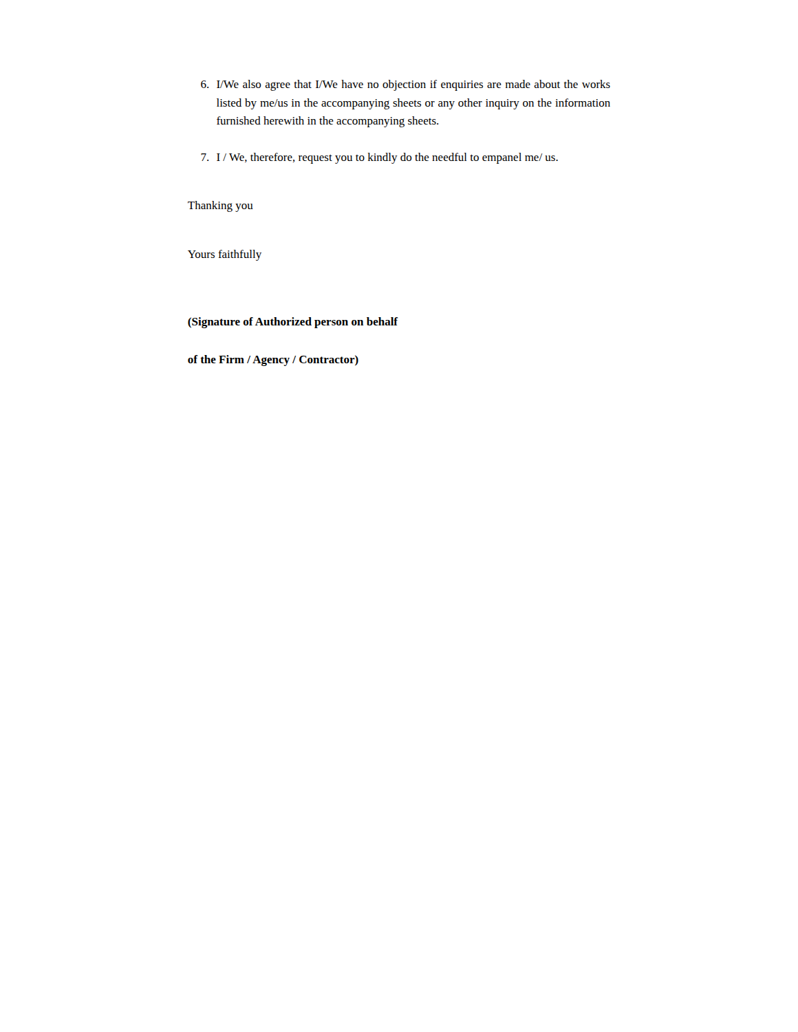I/We also agree that I/We have no objection if enquiries are made about the works listed by me/us in the accompanying sheets or any other inquiry on the information furnished herewith in the accompanying sheets.
I / We, therefore, request you to kindly do the needful to empanel me/ us.
Thanking you
Yours faithfully
(Signature of Authorized person on behalf
of the Firm / Agency / Contractor)